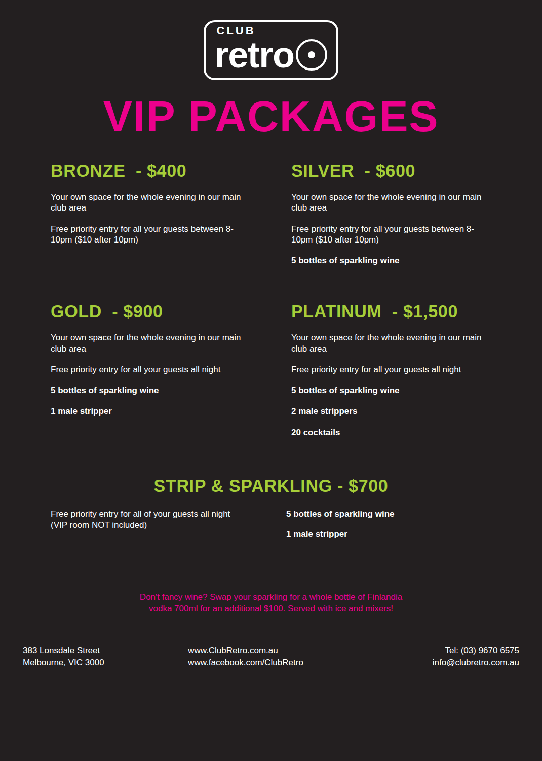CLUB retro
VIP PACKAGES
BRONZE - $400
Your own space for the whole evening in our main club area
Free priority entry for all your guests between 8-10pm ($10 after 10pm)
SILVER - $600
Your own space for the whole evening in our main club area
Free priority entry for all your guests between 8-10pm ($10 after 10pm)
5 bottles of sparkling wine
GOLD - $900
Your own space for the whole evening in our main club area
Free priority entry for all your guests all night
5 bottles of sparkling wine
1 male stripper
PLATINUM - $1,500
Your own space for the whole evening in our main club area
Free priority entry for all your guests all night
5 bottles of sparkling wine
2 male strippers
20 cocktails
STRIP & SPARKLING - $700
Free priority entry for all of your guests all night
(VIP room NOT included)
5 bottles of sparkling wine
1 male stripper
Don't fancy wine? Swap your sparkling for a whole bottle of Finlandia
vodka 700ml for an additional $100. Served with ice and mixers!
383 Lonsdale Street
Melbourne, VIC 3000
www.ClubRetro.com.au
www.facebook.com/ClubRetro
Tel: (03) 9670 6575
info@clubretro.com.au